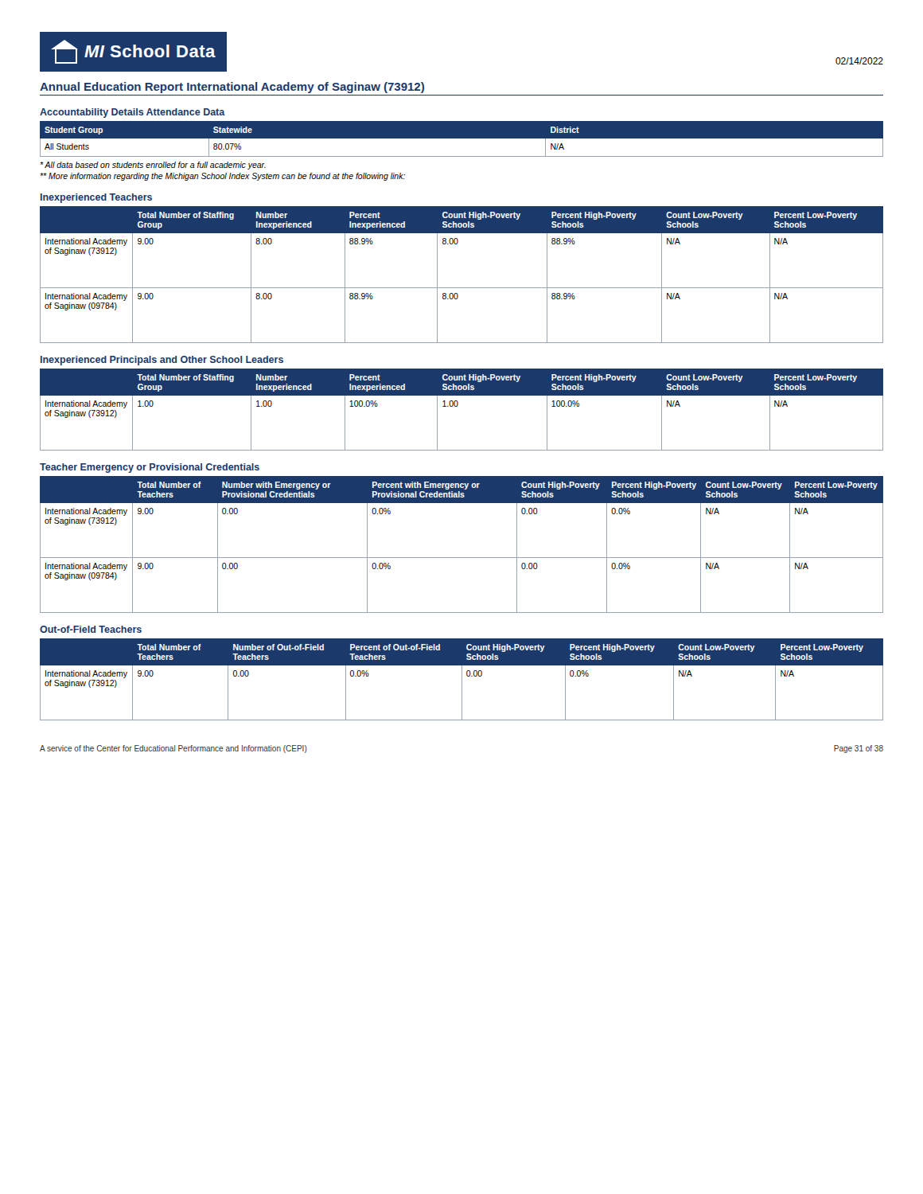MI School Data
02/14/2022
Annual Education Report International Academy of Saginaw (73912)
Accountability Details Attendance Data
| Student Group | Statewide | District |
| --- | --- | --- |
| All Students | 80.07% | N/A |
* All data based on students enrolled for a full academic year.
** More information regarding the Michigan School Index System can be found at the following link:
Inexperienced Teachers
| | Total Number of Staffing Group | Number Inexperienced | Percent Inexperienced | Count High-Poverty Schools | Percent High-Poverty Schools | Count Low-Poverty Schools | Percent Low-Poverty Schools |
| --- | --- | --- | --- | --- | --- | --- | --- |
| International Academy of Saginaw (73912) | 9.00 | 8.00 | 88.9% | 8.00 | 88.9% | N/A | N/A |
| International Academy of Saginaw (09784) | 9.00 | 8.00 | 88.9% | 8.00 | 88.9% | N/A | N/A |
Inexperienced Principals and Other School Leaders
| | Total Number of Staffing Group | Number Inexperienced | Percent Inexperienced | Count High-Poverty Schools | Percent High-Poverty Schools | Count Low-Poverty Schools | Percent Low-Poverty Schools |
| --- | --- | --- | --- | --- | --- | --- | --- |
| International Academy of Saginaw (73912) | 1.00 | 1.00 | 100.0% | 1.00 | 100.0% | N/A | N/A |
Teacher Emergency or Provisional Credentials
| | Total Number of Teachers | Number with Emergency or Provisional Credentials | Percent with Emergency or Provisional Credentials | Count High-Poverty Schools | Percent High-Poverty Schools | Count Low-Poverty Schools | Percent Low-Poverty Schools |
| --- | --- | --- | --- | --- | --- | --- | --- |
| International Academy of Saginaw (73912) | 9.00 | 0.00 | 0.0% | 0.00 | 0.0% | N/A | N/A |
| International Academy of Saginaw (09784) | 9.00 | 0.00 | 0.0% | 0.00 | 0.0% | N/A | N/A |
Out-of-Field Teachers
| | Total Number of Teachers | Number of Out-of-Field Teachers | Percent of Out-of-Field Teachers | Count High-Poverty Schools | Percent High-Poverty Schools | Count Low-Poverty Schools | Percent Low-Poverty Schools |
| --- | --- | --- | --- | --- | --- | --- | --- |
| International Academy of Saginaw (73912) | 9.00 | 0.00 | 0.0% | 0.00 | 0.0% | N/A | N/A |
A service of the Center for Educational Performance and Information (CEPI)
Page 31 of 38